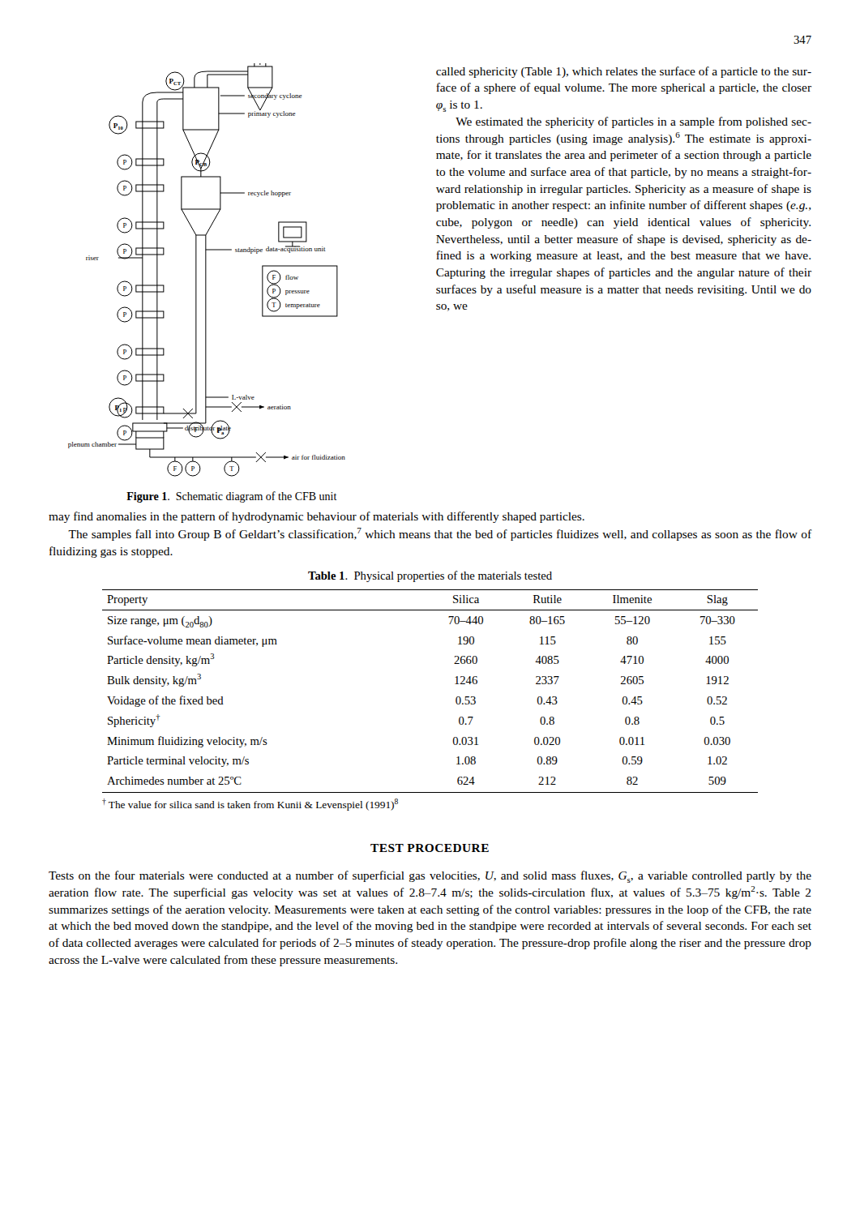347
exhaust gas secondary cyclone primary cyclone recycle hopper standpipe L-valve aeration distributor plate plenum chamber air for fluidization riser data-acquisition unit flow pressure temperature P P P P P P P P P P F F P T F P T P10 P1 PCT PCB Pa
Figure 1. Schematic diagram of the CFB unit
called sphericity (Table 1), which relates the surface of a particle to the surface of a sphere of equal volume. The more spherical a particle, the closer φs is to 1.
We estimated the sphericity of particles in a sample from polished sections through particles (using image analysis).6 The estimate is approximate, for it translates the area and perimeter of a section through a particle to the volume and surface area of that particle, by no means a straight-forward relationship in irregular particles. Sphericity as a measure of shape is problematic in another respect: an infinite number of different shapes (e.g., cube, polygon or needle) can yield identical values of sphericity. Nevertheless, until a better measure of shape is devised, sphericity as defined is a working measure at least, and the best measure that we have. Capturing the irregular shapes of particles and the angular nature of their surfaces by a useful measure is a matter that needs revisiting. Until we do so, we
may find anomalies in the pattern of hydrodynamic behaviour of materials with differently shaped particles.
The samples fall into Group B of Geldart’s classification,7 which means that the bed of particles fluidizes well, and collapses as soon as the flow of fluidizing gas is stopped.
Table 1 . Physical properties of the materials tested
| Property | Silica | Rutile | Ilmenite | Slag |
| --- | --- | --- | --- | --- |
| Size range, μm ( 20 d 80 ) | 70–440 | 80–165 | 55–120 | 70–330 |
| Surface-volume mean diameter, μm | 190 | 115 | 80 | 155 |
| Particle density, kg/m 3 | 2660 | 4085 | 4710 | 4000 |
| Bulk density, kg/m 3 | 1246 | 2337 | 2605 | 1912 |
| Voidage of the fixed bed | 0.53 | 0.43 | 0.45 | 0.52 |
| Sphericity † | 0.7 | 0.8 | 0.8 | 0.5 |
| Minimum fluidizing velocity, m/s | 0.031 | 0.020 | 0.011 | 0.030 |
| Particle terminal velocity, m/s | 1.08 | 0.89 | 0.59 | 1.02 |
| Archimedes number at 25ºC | 624 | 212 | 82 | 509 |
† The value for silica sand is taken from Kunii & Levenspiel (1991)8
TEST PROCEDURE
Tests on the four materials were conducted at a number of superficial gas velocities, U, and solid mass fluxes, Gs, a variable controlled partly by the aeration flow rate. The superficial gas velocity was set at values of 2.8–7.4 m/s; the solids-circulation flux, at values of 5.3–75 kg/m2·s. Table 2 summarizes settings of the aeration velocity. Measurements were taken at each setting of the control variables: pressures in the loop of the CFB, the rate at which the bed moved down the standpipe, and the level of the moving bed in the standpipe were recorded at intervals of several seconds. For each set of data collected averages were calculated for periods of 2–5 minutes of steady operation. The pressure-drop profile along the riser and the pressure drop across the L-valve were calculated from these pressure measurements.